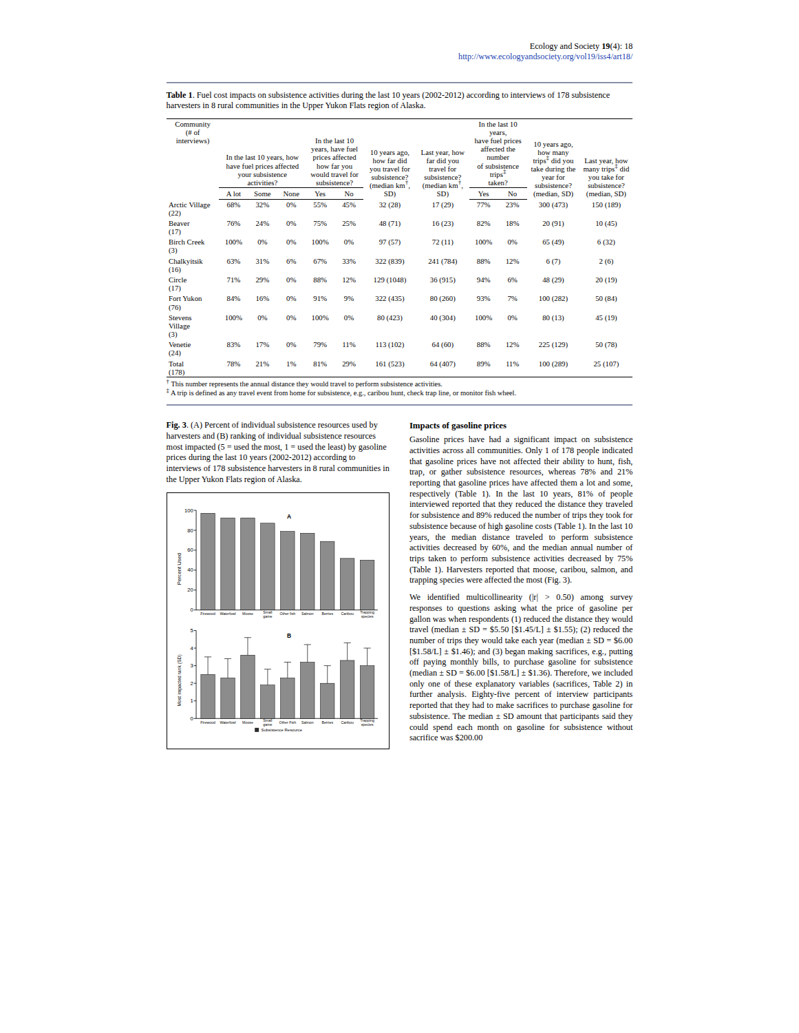Ecology and Society 19(4): 18
http://www.ecologyandsociety.org/vol19/iss4/art18/
Table 1. Fuel cost impacts on subsistence activities during the last 10 years (2002-2012) according to interviews of 178 subsistence harvesters in 8 rural communities in the Upper Yukon Flats region of Alaska.
| Community (# of interviews) | In the last 10 years, how have fuel prices affected your subsistence activities? | In the last 10 years, have fuel prices affected how far you would travel for subsistence? | 10 years ago, how far did you travel for subsistence? (median km † , SD) | Last year, how far did you travel for subsistence? (median km † , SD) | In the last 10 years, have fuel prices affected the number of subsistence trips ‡ taken? | 10 years ago, how many trips ‡ did you take during the year for subsistence? (median, SD) | Last year, how many trips ‡ did you take for subsistence? (median, SD) |
| --- | --- | --- | --- | --- | --- | --- | --- |
| A lot | Some | None | Yes | No | Yes | No |
| Arctic Village (22) | 68% | 32% | 0% | 55% | 45% | 32 (28) | 17 (29) | 77% | 23% | 300 (473) | 150 (189) |
| Beaver (17) | 76% | 24% | 0% | 75% | 25% | 48 (71) | 16 (23) | 82% | 18% | 20 (91) | 10 (45) |
| Birch Creek (3) | 100% | 0% | 0% | 100% | 0% | 97 (57) | 72 (11) | 100% | 0% | 65 (49) | 6 (32) |
| Chalkyitsik (16) | 63% | 31% | 6% | 67% | 33% | 322 (839) | 241 (784) | 88% | 12% | 6 (7) | 2 (6) |
| Circle (17) | 71% | 29% | 0% | 88% | 12% | 129 (1048) | 36 (915) | 94% | 6% | 48 (29) | 20 (19) |
| Fort Yukon (76) | 84% | 16% | 0% | 91% | 9% | 322 (435) | 80 (260) | 93% | 7% | 100 (282) | 50 (84) |
| Stevens Village (3) | 100% | 0% | 0% | 100% | 0% | 80 (423) | 40 (304) | 100% | 0% | 80 (13) | 45 (19) |
| Venetie (24) | 83% | 17% | 0% | 79% | 11% | 113 (102) | 64 (60) | 88% | 12% | 225 (129) | 50 (78) |
| Total (178) | 78% | 21% | 1% | 81% | 29% | 161 (523) | 64 (407) | 89% | 11% | 100 (289) | 25 (107) |
† This number represents the annual distance they would travel to perform subsistence activities.
‡ A trip is defined as any travel event from home for subsistence, e.g., caribou hunt, check trap line, or monitor fish wheel.
Fig. 3. (A) Percent of individual subsistence resources used by harvesters and (B) ranking of individual subsistence resources most impacted (5 = used the most, 1 = used the least) by gasoline prices during the last 10 years (2002-2012) according to interviews of 178 subsistence harvesters in 8 rural communities in the Upper Yukon Flats region of Alaska.
100 80 60 40 20 0 Percent Used A Firewood Waterfowl Moose Smallgame Other fish Salmon Berries Caribou Trappingspecies 5 4 3 2 1 0 Most impacted rank (SD) B Firewood Waterfowl Moose Smallgame Other Fish Salmon Berries Caribou Trappingspecies Subsistence Resource
Impacts of gasoline prices
Gasoline prices have had a significant impact on subsistence activities across all communities. Only 1 of 178 people indicated that gasoline prices have not affected their ability to hunt, fish, trap, or gather subsistence resources, whereas 78% and 21% reporting that gasoline prices have affected them a lot and some, respectively (Table 1). In the last 10 years, 81% of people interviewed reported that they reduced the distance they traveled for subsistence and 89% reduced the number of trips they took for subsistence because of high gasoline costs (Table 1). In the last 10 years, the median distance traveled to perform subsistence activities decreased by 60%, and the median annual number of trips taken to perform subsistence activities decreased by 75% (Table 1). Harvesters reported that moose, caribou, salmon, and trapping species were affected the most (Fig. 3).
We identified multicollinearity (|r| > 0.50) among survey responses to questions asking what the price of gasoline per gallon was when respondents (1) reduced the distance they would travel (median ± SD = $5.50 [$1.45/L] ± $1.55); (2) reduced the number of trips they would take each year (median ± SD = $6.00 [$1.58/L] ± $1.46); and (3) began making sacrifices, e.g., putting off paying monthly bills, to purchase gasoline for subsistence (median ± SD = $6.00 [$1.58/L] ± $1.36). Therefore, we included only one of these explanatory variables (sacrifices, Table 2) in further analysis. Eighty-five percent of interview participants reported that they had to make sacrifices to purchase gasoline for subsistence. The median ± SD amount that participants said they could spend each month on gasoline for subsistence without sacrifice was $200.00